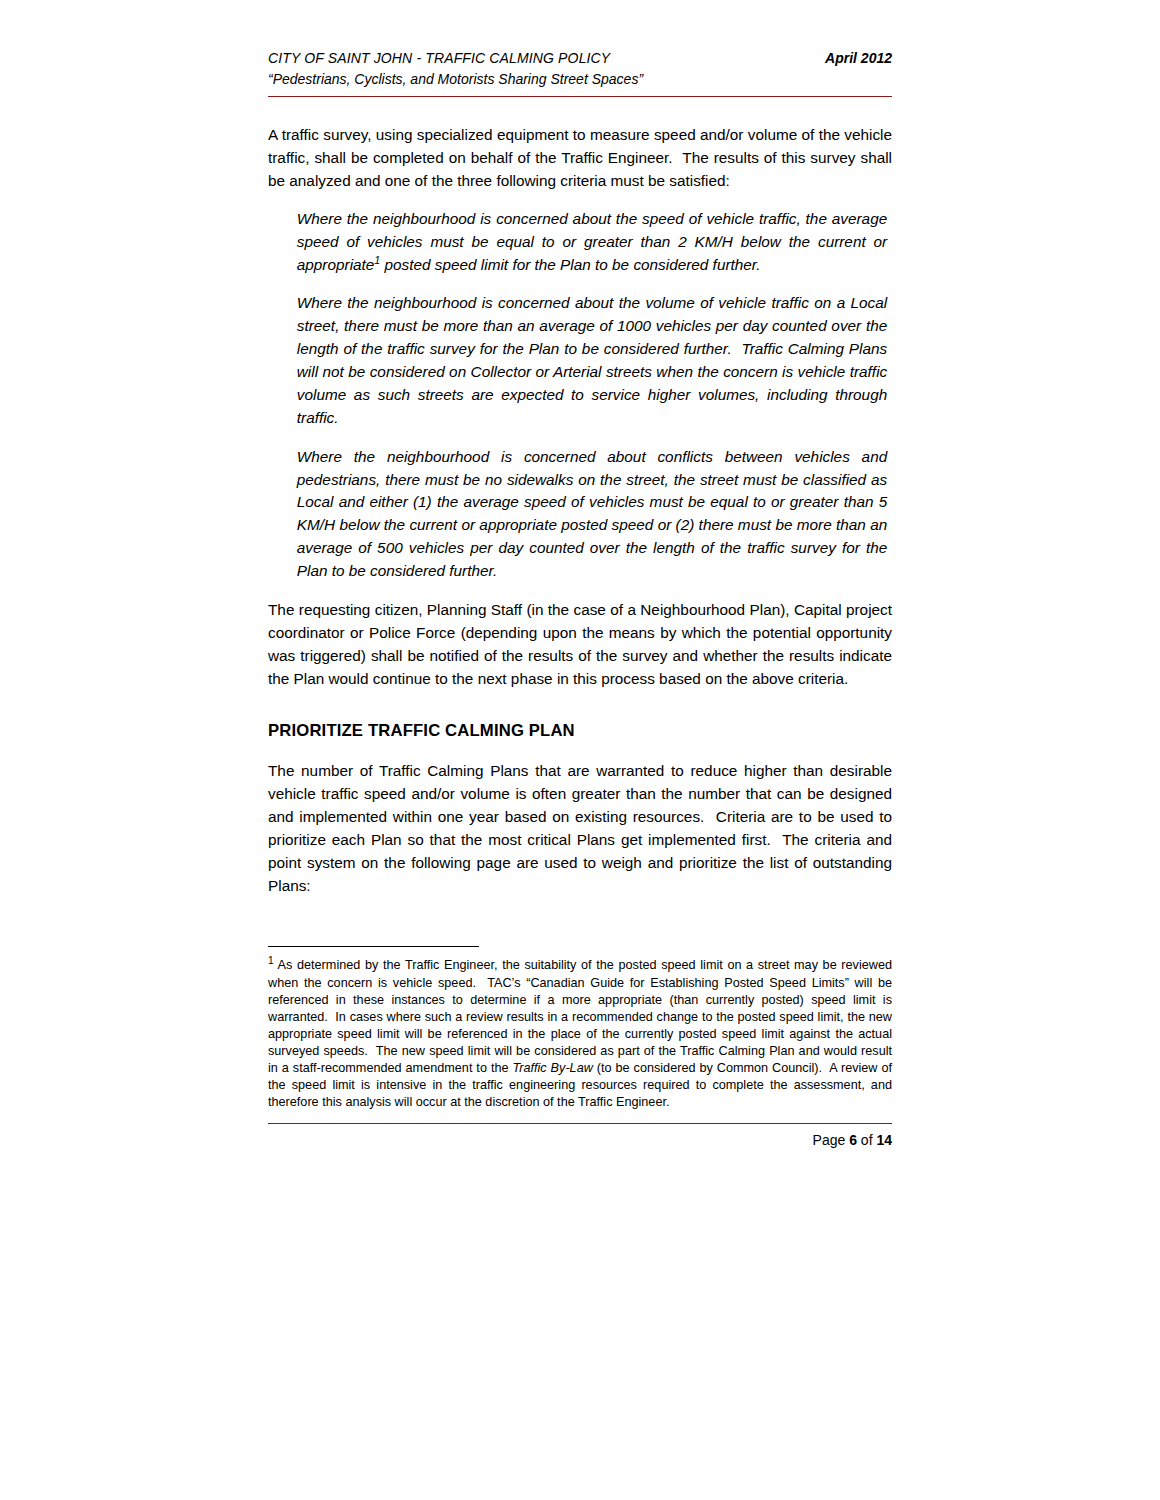CITY OF SAINT JOHN - TRAFFIC CALMING POLICY
“Pedestrians, Cyclists, and Motorists Sharing Street Spaces”
April 2012
A traffic survey, using specialized equipment to measure speed and/or volume of the vehicle traffic, shall be completed on behalf of the Traffic Engineer. The results of this survey shall be analyzed and one of the three following criteria must be satisfied:
Where the neighbourhood is concerned about the speed of vehicle traffic, the average speed of vehicles must be equal to or greater than 2 KM/H below the current or appropriate1 posted speed limit for the Plan to be considered further.
Where the neighbourhood is concerned about the volume of vehicle traffic on a Local street, there must be more than an average of 1000 vehicles per day counted over the length of the traffic survey for the Plan to be considered further. Traffic Calming Plans will not be considered on Collector or Arterial streets when the concern is vehicle traffic volume as such streets are expected to service higher volumes, including through traffic.
Where the neighbourhood is concerned about conflicts between vehicles and pedestrians, there must be no sidewalks on the street, the street must be classified as Local and either (1) the average speed of vehicles must be equal to or greater than 5 KM/H below the current or appropriate posted speed or (2) there must be more than an average of 500 vehicles per day counted over the length of the traffic survey for the Plan to be considered further.
The requesting citizen, Planning Staff (in the case of a Neighbourhood Plan), Capital project coordinator or Police Force (depending upon the means by which the potential opportunity was triggered) shall be notified of the results of the survey and whether the results indicate the Plan would continue to the next phase in this process based on the above criteria.
PRIORITIZE TRAFFIC CALMING PLAN
The number of Traffic Calming Plans that are warranted to reduce higher than desirable vehicle traffic speed and/or volume is often greater than the number that can be designed and implemented within one year based on existing resources. Criteria are to be used to prioritize each Plan so that the most critical Plans get implemented first. The criteria and point system on the following page are used to weigh and prioritize the list of outstanding Plans:
1 As determined by the Traffic Engineer, the suitability of the posted speed limit on a street may be reviewed when the concern is vehicle speed. TAC’s “Canadian Guide for Establishing Posted Speed Limits” will be referenced in these instances to determine if a more appropriate (than currently posted) speed limit is warranted. In cases where such a review results in a recommended change to the posted speed limit, the new appropriate speed limit will be referenced in the place of the currently posted speed limit against the actual surveyed speeds. The new speed limit will be considered as part of the Traffic Calming Plan and would result in a staff-recommended amendment to the Traffic By-Law (to be considered by Common Council). A review of the speed limit is intensive in the traffic engineering resources required to complete the assessment, and therefore this analysis will occur at the discretion of the Traffic Engineer.
Page 6 of 14